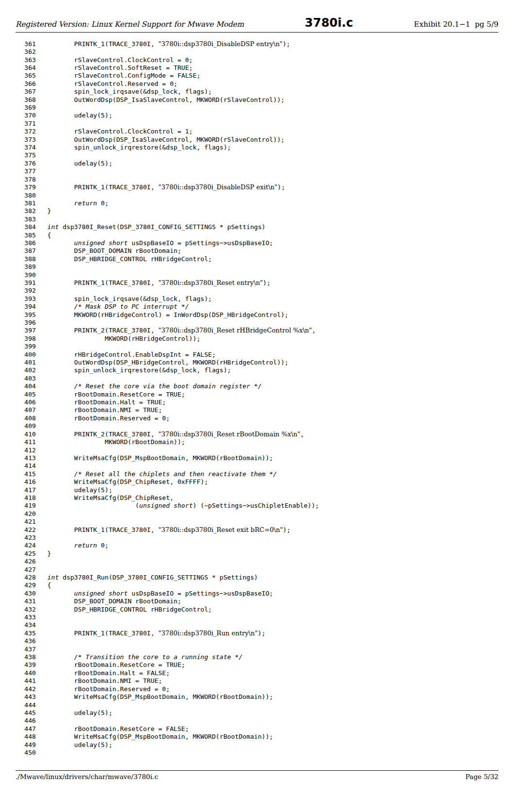Registered Version: Linux Kernel Support for Mwave Modem 3780i.c Exhibit 20.1−1 pg 5/9
361        PRINTK_1(TRACE_3780I, "3780i::dsp3780i_DisableDSP entry\n");
362
363        rSlaveControl.ClockControl = 0;
364        rSlaveControl.SoftReset = TRUE;
365        rSlaveControl.ConfigMode = FALSE;
366        rSlaveControl.Reserved = 0;
367        spin_lock_irqsave(&dsp_lock, flags);
368        OutWordDsp(DSP_IsaSlaveControl, MKWORD(rSlaveControl));
369
370        udelay(5);
371
372        rSlaveControl.ClockControl = 1;
373        OutWordDsp(DSP_IsaSlaveControl, MKWORD(rSlaveControl));
374        spin_unlock_irqrestore(&dsp_lock, flags);
375
376        udelay(5);
377
378
379        PRINTK_1(TRACE_3780I, "3780i::dsp3780i_DisableDSP exit\n");
380
381        return 0;
382 }
383
384 int dsp3780I_Reset(DSP_3780I_CONFIG_SETTINGS * pSettings)
385 {
386        unsigned short usDspBaseIO = pSettings−>usDspBaseIO;
387        DSP_BOOT_DOMAIN rBootDomain;
388        DSP_HBRIDGE_CONTROL rHBridgeControl;
389
390
391        PRINTK_1(TRACE_3780I, "3780i::dsp3780i_Reset entry\n");
392
393        spin_lock_irqsave(&dsp_lock, flags);
394        /* Mask DSP to PC interrupt */
395        MKWORD(rHBridgeControl) = InWordDsp(DSP_HBridgeControl);
396
397        PRINTK_2(TRACE_3780I, "3780i::dsp3780i_Reset rHBridgeControl %x\n",
398                MKWORD(rHBridgeControl));
399
400        rHBridgeControl.EnableDspInt = FALSE;
401        OutWordDsp(DSP_HBridgeControl, MKWORD(rHBridgeControl));
402        spin_unlock_irqrestore(&dsp_lock, flags);
403
404        /* Reset the core via the boot domain register */
405        rBootDomain.ResetCore = TRUE;
406        rBootDomain.Halt = TRUE;
407        rBootDomain.NMI = TRUE;
408        rBootDomain.Reserved = 0;
409
410        PRINTK_2(TRACE_3780I, "3780i::dsp3780i_Reset rBootDomain %x\n",
411                MKWORD(rBootDomain));
412
413        WriteMsaCfg(DSP_MspBootDomain, MKWORD(rBootDomain));
414
415        /* Reset all the chiplets and then reactivate them */
416        WriteMsaCfg(DSP_ChipReset, 0xFFFF);
417        udelay(5);
418        WriteMsaCfg(DSP_ChipReset,
419                        (unsigned short) (~pSettings−>usChipletEnable));
420
421
422        PRINTK_1(TRACE_3780I, "3780i::dsp3780i_Reset exit bRC=0\n");
423
424        return 0;
425 }
426
427
428 int dsp3780I_Run(DSP_3780I_CONFIG_SETTINGS * pSettings)
429 {
430        unsigned short usDspBaseIO = pSettings−>usDspBaseIO;
431        DSP_BOOT_DOMAIN rBootDomain;
432        DSP_HBRIDGE_CONTROL rHBridgeControl;
433
434
435        PRINTK_1(TRACE_3780I, "3780i::dsp3780i_Run entry\n");
436
437
438        /* Transition the core to a running state */
439        rBootDomain.ResetCore = TRUE;
440        rBootDomain.Halt = FALSE;
441        rBootDomain.NMI = TRUE;
442        rBootDomain.Reserved = 0;
443        WriteMsaCfg(DSP_MspBootDomain, MKWORD(rBootDomain));
444
445        udelay(5);
446
447        rBootDomain.ResetCore = FALSE;
448        WriteMsaCfg(DSP_MspBootDomain, MKWORD(rBootDomain));
449        udelay(5);
450
./Mwave/linux/drivers/char/mwave/3780i.c Page 5/32